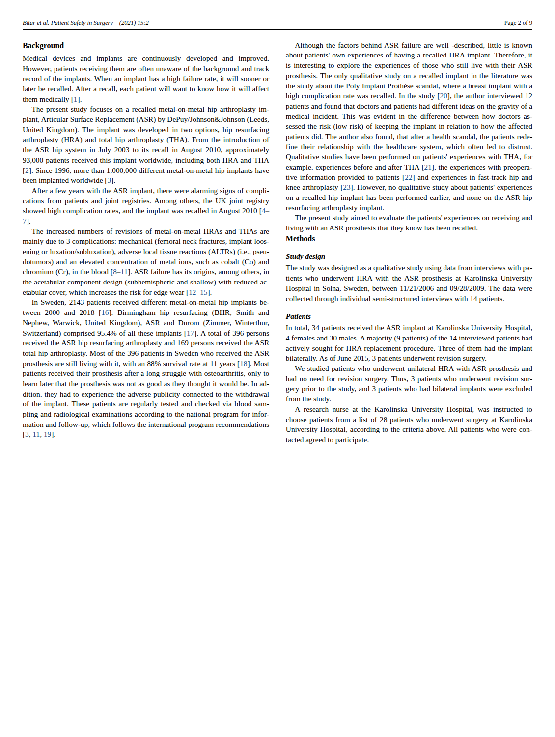Bitar et al. Patient Safety in Surgery (2021) 15:2
Page 2 of 9
Background
Medical devices and implants are continuously developed and improved. However, patients receiving them are often unaware of the background and track record of the implants. When an implant has a high failure rate, it will sooner or later be recalled. After a recall, each patient will want to know how it will affect them medically [1].
The present study focuses on a recalled metal-on-metal hip arthroplasty implant, Articular Surface Replacement (ASR) by DePuy/Johnson&Johnson (Leeds, United Kingdom). The implant was developed in two options, hip resurfacing arthroplasty (HRA) and total hip arthroplasty (THA). From the introduction of the ASR hip system in July 2003 to its recall in August 2010, approximately 93,000 patients received this implant worldwide, including both HRA and THA [2]. Since 1996, more than 1,000,000 different metal-on-metal hip implants have been implanted worldwide [3].
After a few years with the ASR implant, there were alarming signs of complications from patients and joint registries. Among others, the UK joint registry showed high complication rates, and the implant was recalled in August 2010 [4–7].
The increased numbers of revisions of metal-on-metal HRAs and THAs are mainly due to 3 complications: mechanical (femoral neck fractures, implant loosening or luxation/subluxation), adverse local tissue reactions (ALTRs) (i.e., pseudotumors) and an elevated concentration of metal ions, such as cobalt (Co) and chromium (Cr), in the blood [8–11]. ASR failure has its origins, among others, in the acetabular component design (subhemispheric and shallow) with reduced acetabular cover, which increases the risk for edge wear [12–15].
In Sweden, 2143 patients received different metal-on-metal hip implants between 2000 and 2018 [16]. Birmingham hip resurfacing (BHR, Smith and Nephew, Warwick, United Kingdom), ASR and Durom (Zimmer, Winterthur, Switzerland) comprised 95.4% of all these implants [17]. A total of 396 persons received the ASR hip resurfacing arthroplasty and 169 persons received the ASR total hip arthroplasty. Most of the 396 patients in Sweden who received the ASR prosthesis are still living with it, with an 88% survival rate at 11 years [18]. Most patients received their prosthesis after a long struggle with osteoarthritis, only to learn later that the prosthesis was not as good as they thought it would be. In addition, they had to experience the adverse publicity connected to the withdrawal of the implant. These patients are regularly tested and checked via blood sampling and radiological examinations according to the national program for information and follow-up, which follows the international program recommendations [3, 11, 19].
Although the factors behind ASR failure are well -described, little is known about patients' own experiences of having a recalled HRA implant. Therefore, it is interesting to explore the experiences of those who still live with their ASR prosthesis. The only qualitative study on a recalled implant in the literature was the study about the Poly Implant Prothése scandal, where a breast implant with a high complication rate was recalled. In the study [20], the author interviewed 12 patients and found that doctors and patients had different ideas on the gravity of a medical incident. This was evident in the difference between how doctors assessed the risk (low risk) of keeping the implant in relation to how the affected patients did. The author also found, that after a health scandal, the patients redefine their relationship with the healthcare system, which often led to distrust. Qualitative studies have been performed on patients' experiences with THA, for example, experiences before and after THA [21], the experiences with preoperative information provided to patients [22] and experiences in fast-track hip and knee arthroplasty [23]. However, no qualitative study about patients' experiences on a recalled hip implant has been performed earlier, and none on the ASR hip resurfacing arthroplasty implant.
The present study aimed to evaluate the patients' experiences on receiving and living with an ASR prosthesis that they know has been recalled.
Methods
Study design
The study was designed as a qualitative study using data from interviews with patients who underwent HRA with the ASR prosthesis at Karolinska University Hospital in Solna, Sweden, between 11/21/2006 and 09/28/2009. The data were collected through individual semi-structured interviews with 14 patients.
Patients
In total, 34 patients received the ASR implant at Karolinska University Hospital, 4 females and 30 males. A majority (9 patients) of the 14 interviewed patients had actively sought for HRA replacement procedure. Three of them had the implant bilaterally. As of June 2015, 3 patients underwent revision surgery.
We studied patients who underwent unilateral HRA with ASR prosthesis and had no need for revision surgery. Thus, 3 patients who underwent revision surgery prior to the study, and 3 patients who had bilateral implants were excluded from the study.
A research nurse at the Karolinska University Hospital, was instructed to choose patients from a list of 28 patients who underwent surgery at Karolinska University Hospital, according to the criteria above. All patients who were contacted agreed to participate.